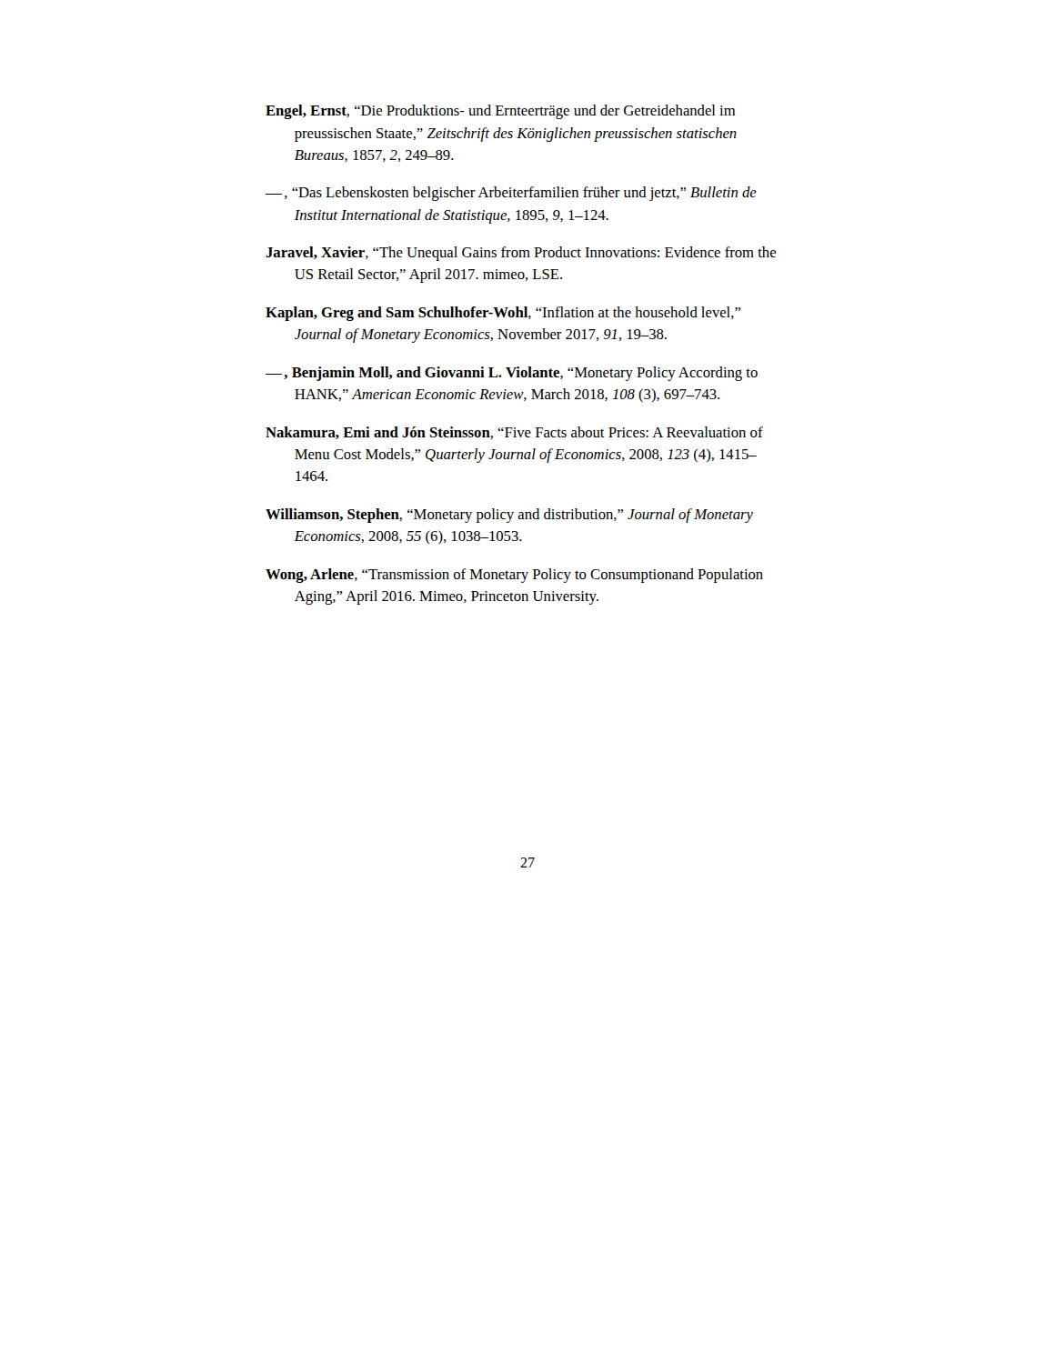Engel, Ernst, “Die Produktions- und Ernteerträge und der Getreidehandel im preussischen Staate,” Zeitschrift des Königlichen preussischen statischen Bureaus, 1857, 2, 249–89.
, “Das Lebenskosten belgischer Arbeiterfamilien früher und jetzt,” Bulletin de Institut International de Statistique, 1895, 9, 1–124.
Jaravel, Xavier, “The Unequal Gains from Product Innovations: Evidence from the US Retail Sector,” April 2017. mimeo, LSE.
Kaplan, Greg and Sam Schulhofer-Wohl, “Inflation at the household level,” Journal of Monetary Economics, November 2017, 91, 19–38.
, Benjamin Moll, and Giovanni L. Violante, “Monetary Policy According to HANK,” American Economic Review, March 2018, 108 (3), 697–743.
Nakamura, Emi and Jón Steinsson, “Five Facts about Prices: A Reevaluation of Menu Cost Models,” Quarterly Journal of Economics, 2008, 123 (4), 1415–1464.
Williamson, Stephen, “Monetary policy and distribution,” Journal of Monetary Economics, 2008, 55 (6), 1038–1053.
Wong, Arlene, “Transmission of Monetary Policy to Consumptionand Population Aging,” April 2016. Mimeo, Princeton University.
27